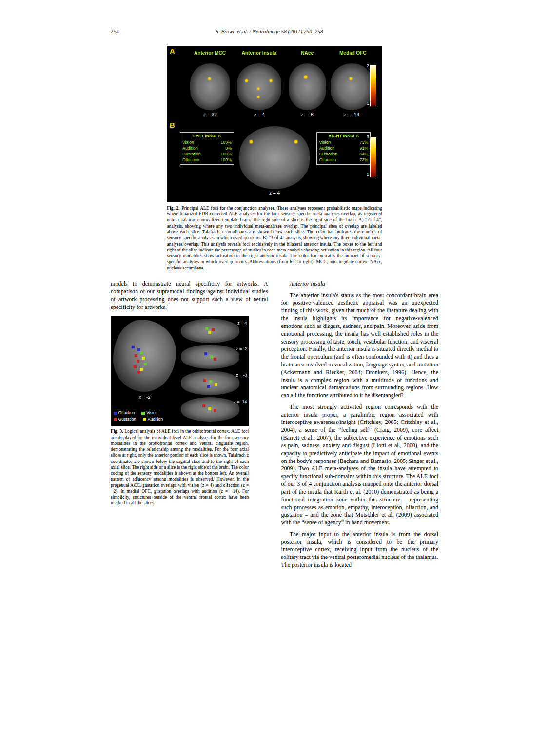254 S. Brown et al. / NeuroImage 58 (2011) 250–258
A B
Anterior MCC
Anterior Insula
NAcc
Medial OFC
z = 32
z = 4
z = -6
z = -14
2
1
LEFT INSULA Vision 100% Audition 0% Gustation 100% Olfaction 100%
RIGHT INSULA Vision 73% Audition 91% Gustation 64% Olfaction 73%
z = 4
3
1
Fig. 2. Principal ALE foci for the conjunction analyses. These analyses represent probabilistic maps indicating where binarized FDR-corrected ALE analyses for the four sensory-specific meta-analyses overlap, as registered onto a Talairach-normalized template brain. The right side of a slice is the right side of the brain. A) “2-of-4”, analysis, showing where any two individual meta-analyses overlap. The principal sites of overlap are labeled above each slice. Talairach z coordinates are shown below each slice. The color bar indicates the number of sensory-specific analyses in which overlap occurs. B) “3-of-4” analysis, showing where any three individual meta-analyses overlap. This analysis reveals foci exclusively in the bilateral anterior insula. The boxes to the left and right of the slice indicate the percentage of studies in each meta-analysis showing activation in this region. All four sensory modalities show activation in the right anterior insula. The color bar indicates the number of sensory-specific analyses in which overlap occurs. Abbreviations (from left to right): MCC, midcingulate cortex; NAcc, nucleus accumbens.
models to demonstrate neural specificity for artworks. A comparison of our supramodal findings against individual studies of artwork processing does not support such a view of neural specificity for artworks.
x = -2
z = 4
z = -2
z = -8
z = -14
Olfaction Vision
Gustation Audition
Fig. 3. Logical analysis of ALE foci in the orbitofrontal cortex. ALE foci are displayed for the individual-level ALE analyses for the four sensory modalities in the orbitofrontal cortex and ventral cingulate region, demonstrating the relationship among the modalities. For the four axial slices at right, only the anterior portion of each slice is shown. Talairach z coordinates are shown below the sagittal slice and to the right of each axial slice. The right side of a slice is the right side of the brain. The color coding of the sensory modalities is shown at the bottom left. An overall pattern of adjacency among modalities is observed. However, in the pregenual ACC, gustation overlaps with vision (z = 4) and olfaction (z = −2). In medial OFC, gustation overlaps with audition (z = −14). For simplicity, structures outside of the ventral frontal cortex have been masked in all the slices.
Anterior insula
The anterior insula's status as the most concordant brain area for positive-valenced aesthetic appraisal was an unexpected finding of this work, given that much of the literature dealing with the insula highlights its importance for negative-valenced emotions such as disgust, sadness, and pain. Moreover, aside from emotional processing, the insula has well-established roles in the sensory processing of taste, touch, vestibular function, and visceral perception. Finally, the anterior insula is situated directly medial to the frontal operculum (and is often confounded with it) and thus a brain area involved in vocalization, language syntax, and imitation (Ackermann and Riecker, 2004; Dronkers, 1996). Hence, the insula is a complex region with a multitude of functions and unclear anatomical demarcations from surrounding regions. How can all the functions attributed to it be disentangled?
The most strongly activated region corresponds with the anterior insula proper, a paralimbic region associated with interoceptive awareness/insight (Critchley, 2005; Critchley et al., 2004), a sense of the “feeling self” (Craig, 2009), core affect (Barrett et al., 2007), the subjective experience of emotions such as pain, sadness, anxiety and disgust (Liotti et al., 2000), and the capacity to predictively anticipate the impact of emotional events on the body's responses (Bechara and Damasio, 2005; Singer et al., 2009). Two ALE meta-analyses of the insula have attempted to specify functional sub-domains within this structure. The ALE foci of our 3-of-4 conjunction analysis mapped onto the anterior-dorsal part of the insula that Kurth et al. (2010) demonstrated as being a functional integration zone within this structure – representing such processes as emotion, empathy, interoception, olfaction, and gustation – and the zone that Mutschler et al. (2009) associated with the “sense of agency” in hand movement.
The major input to the anterior insula is from the dorsal posterior insula, which is considered to be the primary interoceptive cortex, receiving input from the nucleus of the solitary tract via the ventral posteromedial nucleus of the thalamus. The posterior insula is located